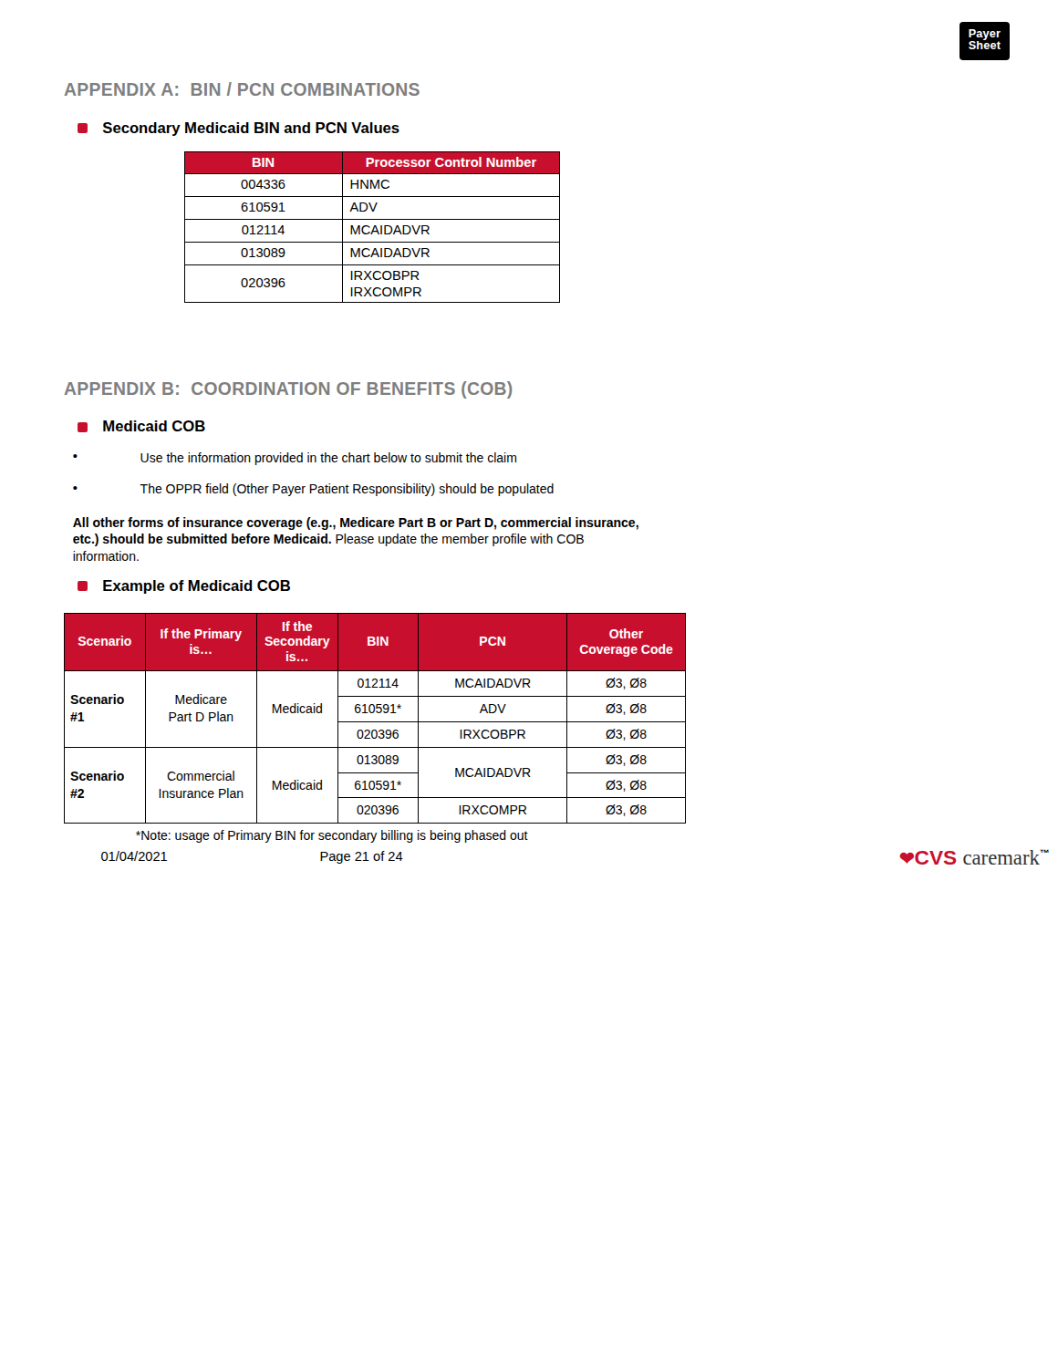Payer
Sheet
APPENDIX A: BIN / PCN COMBINATIONS
Secondary Medicaid BIN and PCN Values
| BIN | Processor Control Number |
| --- | --- |
| 004336 | HNMC |
| 610591 | ADV |
| 012114 | MCAIDADVR |
| 013089 | MCAIDADVR |
| 020396 | IRXCOBPR IRXCOMPR |
APPENDIX B: COORDINATION OF BENEFITS (COB)
Medicaid COB
Use the information provided in the chart below to submit the claim
The OPPR field (Other Payer Patient Responsibility) should be populated
All other forms of insurance coverage (e.g., Medicare Part B or Part D, commercial insurance, etc.) should be submitted before Medicaid. Please update the member profile with COB information.
Example of Medicaid COB
| Scenario | If the Primary is… | If the Secondary is… | BIN | PCN | Other Coverage Code |
| --- | --- | --- | --- | --- | --- |
| Scenario #1 | Medicare Part D Plan | Medicaid | 012114 | MCAIDADVR | Ø3, Ø8 |
| 610591* | ADV | Ø3, Ø8 |
| 020396 | IRXCOBPR | Ø3, Ø8 |
| Scenario #2 | Commercial Insurance Plan | Medicaid | 013089 | MCAIDADVR | Ø3, Ø8 |
| 610591* | Ø3, Ø8 |
| 020396 | IRXCOMPR | Ø3, Ø8 |
*Note: usage of Primary BIN for secondary billing is being phased out
01/04/2021 Page 21 of 24
❤CVS caremark™